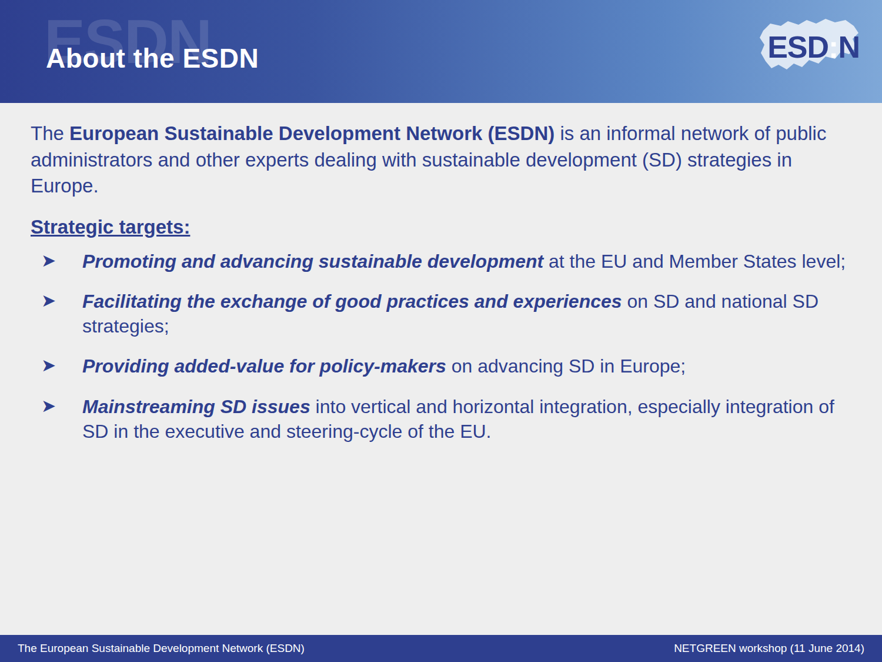ESDN
About the ESDN
ESD: N
The European Sustainable Development Network (ESDN) is an informal network of public administrators and other experts dealing with sustainable development (SD) strategies in Europe.
Strategic targets:
➤Promoting and advancing sustainable development at the EU and Member States level;
➤Facilitating the exchange of good practices and experiences on SD and national SD strategies;
➤Providing added-value for policy-makers on advancing SD in Europe;
➤Mainstreaming SD issues into vertical and horizontal integration, especially integration of SD in the executive and steering-cycle of the EU.
The European Sustainable Development Network (ESDN)
NETGREEN workshop (11 June 2014)